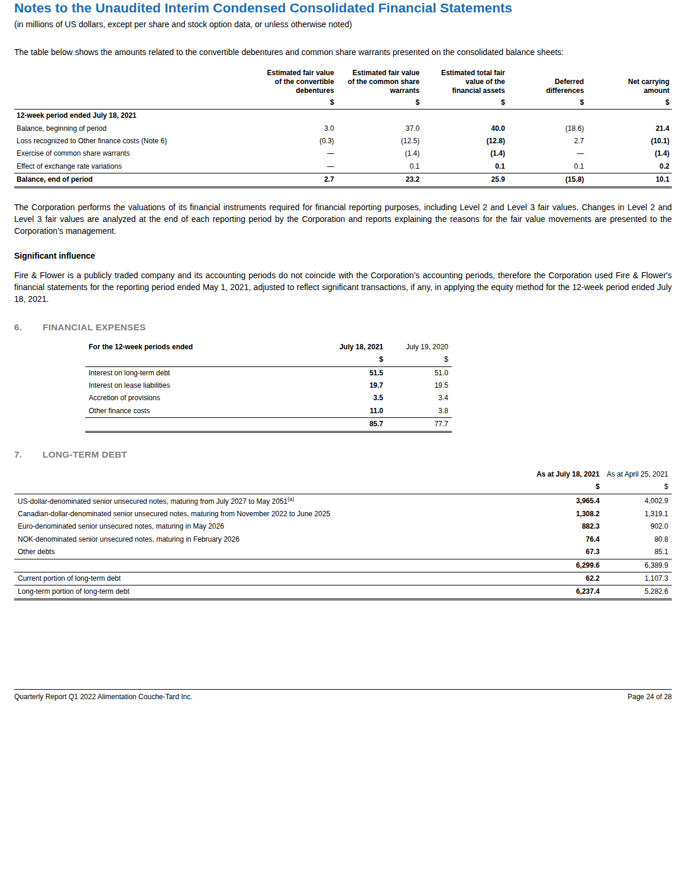Notes to the Unaudited Interim Condensed Consolidated Financial Statements
(in millions of US dollars, except per share and stock option data, or unless otherwise noted)
The table below shows the amounts related to the convertible debentures and common share warrants presented on the consolidated balance sheets:
| | Estimated fair value of the convertible debentures | Estimated fair value of the common share warrants | Estimated total fair value of the financial assets | Deferred differences | Net carrying amount |
| --- | --- | --- | --- | --- | --- |
| | $ | $ | $ | $ | $ |
| 12-week period ended July 18, 2021 | | | | | |
| Balance, beginning of period | 3.0 | 37.0 | 40.0 | (18.6) | 21.4 |
| Loss recognized to Other finance costs (Note 6) | (0.3) | (12.5) | (12.8) | 2.7 | (10.1) |
| Exercise of common share warrants | — | (1.4) | (1.4) | — | (1.4) |
| Effect of exchange rate variations | — | 0.1 | 0.1 | 0.1 | 0.2 |
| Balance, end of period | 2.7 | 23.2 | 25.9 | (15.8) | 10.1 |
The Corporation performs the valuations of its financial instruments required for financial reporting purposes, including Level 2 and Level 3 fair values. Changes in Level 2 and Level 3 fair values are analyzed at the end of each reporting period by the Corporation and reports explaining the reasons for the fair value movements are presented to the Corporation’s management.
Significant influence
Fire & Flower is a publicly traded company and its accounting periods do not coincide with the Corporation’s accounting periods, therefore the Corporation used Fire & Flower's financial statements for the reporting period ended May 1, 2021, adjusted to reflect significant transactions, if any, in applying the equity method for the 12-week period ended July 18, 2021.
6. FINANCIAL EXPENSES
| For the 12-week periods ended | July 18, 2021 | July 19, 2020 |
| --- | --- | --- |
| | $ | $ |
| Interest on long-term debt | 51.5 | 51.0 |
| Interest on lease liabilities | 19.7 | 19.5 |
| Accretion of provisions | 3.5 | 3.4 |
| Other finance costs | 11.0 | 3.8 |
| | 85.7 | 77.7 |
7. LONG-TERM DEBT
| | As at July 18, 2021 | As at April 25, 2021 |
| --- | --- | --- |
| | $ | $ |
| US-dollar-denominated senior unsecured notes, maturing from July 2027 to May 2051 (a) | 3,965.4 | 4,002.9 |
| Canadian-dollar-denominated senior unsecured notes, maturing from November 2022 to June 2025 | 1,308.2 | 1,319.1 |
| Euro-denominated senior unsecured notes, maturing in May 2026 | 882.3 | 902.0 |
| NOK-denominated senior unsecured notes, maturing in February 2026 | 76.4 | 80.8 |
| Other debts | 67.3 | 85.1 |
| | 6,299.6 | 6,389.9 |
| Current portion of long-term debt | 62.2 | 1,107.3 |
| Long-term portion of long-term debt | 6,237.4 | 5,282.6 |
Quarterly Report Q1 2022 Alimentation Couche-Tard Inc. Page 24 of 28